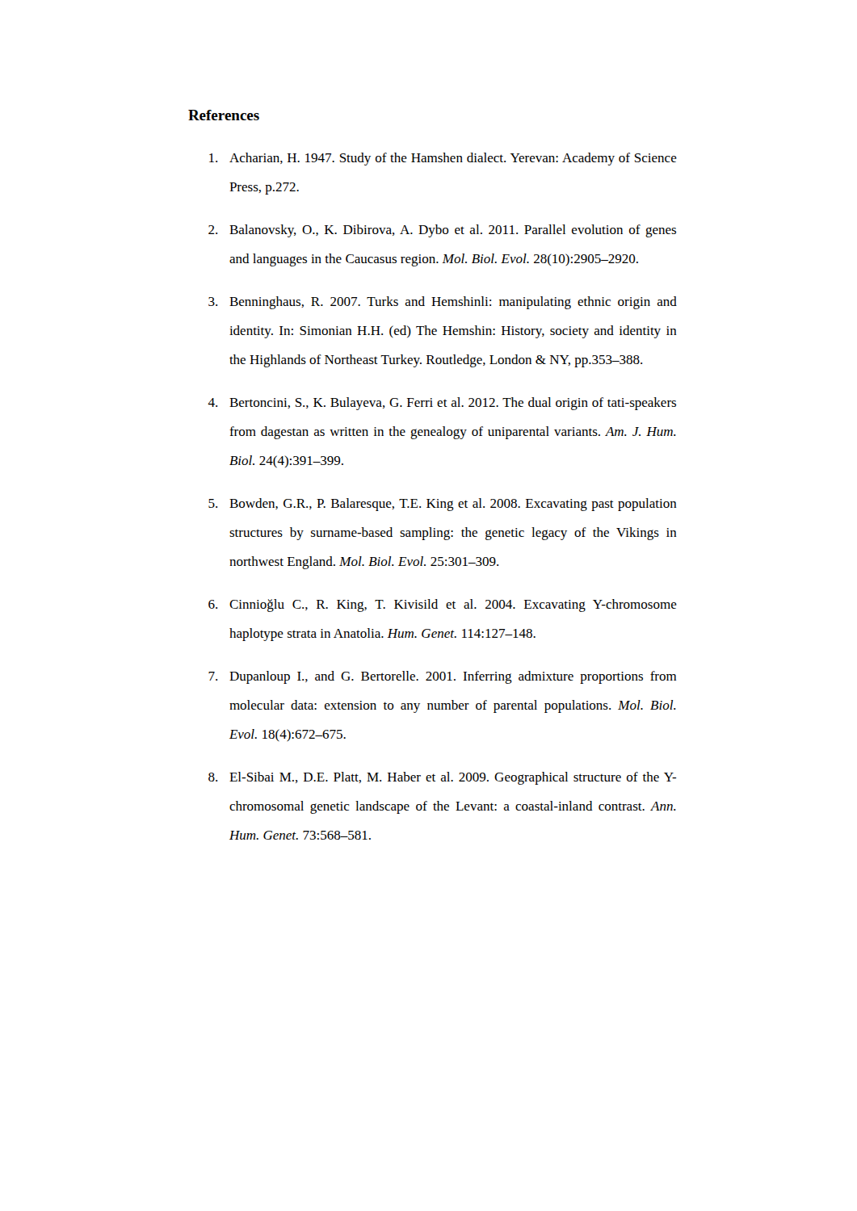References
Acharian, H. 1947. Study of the Hamshen dialect. Yerevan: Academy of Science Press, p.272.
Balanovsky, O., K. Dibirova, A. Dybo et al. 2011. Parallel evolution of genes and languages in the Caucasus region. Mol. Biol. Evol. 28(10):2905–2920.
Benninghaus, R. 2007. Turks and Hemshinli: manipulating ethnic origin and identity. In: Simonian H.H. (ed) The Hemshin: History, society and identity in the Highlands of Northeast Turkey. Routledge, London & NY, pp.353–388.
Bertoncini, S., K. Bulayeva, G. Ferri et al. 2012. The dual origin of tati-speakers from dagestan as written in the genealogy of uniparental variants. Am. J. Hum. Biol. 24(4):391–399.
Bowden, G.R., P. Balaresque, T.E. King et al. 2008. Excavating past population structures by surname-based sampling: the genetic legacy of the Vikings in northwest England. Mol. Biol. Evol. 25:301–309.
Cinnioğlu C., R. King, T. Kivisild et al. 2004. Excavating Y-chromosome haplotype strata in Anatolia. Hum. Genet. 114:127–148.
Dupanloup I., and G. Bertorelle. 2001. Inferring admixture proportions from molecular data: extension to any number of parental populations. Mol. Biol. Evol. 18(4):672–675.
El-Sibai M., D.E. Platt, M. Haber et al. 2009. Geographical structure of the Y-chromosomal genetic landscape of the Levant: a coastal-inland contrast. Ann. Hum. Genet. 73:568–581.